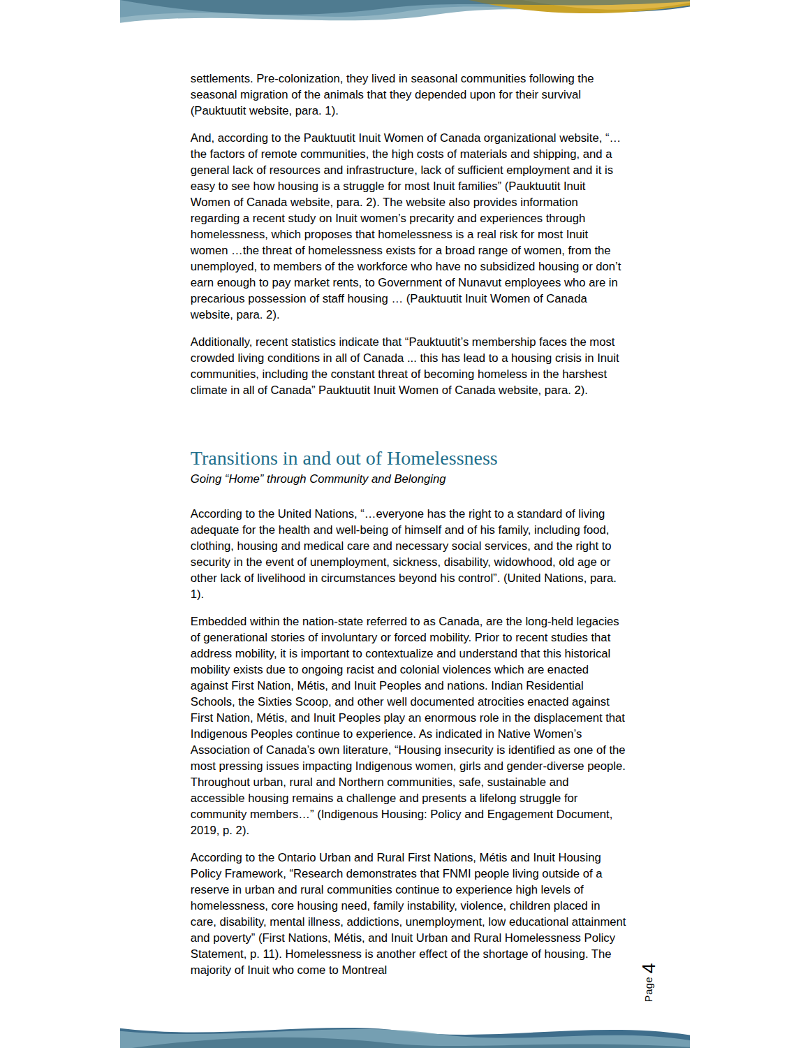settlements. Pre-colonization, they lived in seasonal communities following the seasonal migration of the animals that they depended upon for their survival (Pauktuutit website, para. 1).
And, according to the Pauktuutit Inuit Women of Canada organizational website, “… the factors of remote communities, the high costs of materials and shipping, and a general lack of resources and infrastructure, lack of sufficient employment and it is easy to see how housing is a struggle for most Inuit families” (Pauktuutit Inuit Women of Canada website, para. 2). The website also provides information regarding a recent study on Inuit women’s precarity and experiences through homelessness, which proposes that homelessness is a real risk for most Inuit women …the threat of homelessness exists for a broad range of women, from the unemployed, to members of the workforce who have no subsidized housing or don’t earn enough to pay market rents, to Government of Nunavut employees who are in precarious possession of staff housing … (Pauktuutit Inuit Women of Canada website, para. 2).
Additionally, recent statistics indicate that “Pauktuutit’s membership faces the most crowded living conditions in all of Canada ... this has lead to a housing crisis in Inuit communities, including the constant threat of becoming homeless in the harshest climate in all of Canada” Pauktuutit Inuit Women of Canada website, para. 2).
Transitions in and out of Homelessness
Going “Home” through Community and Belonging
According to the United Nations, “…everyone has the right to a standard of living adequate for the health and well-being of himself and of his family, including food, clothing, housing and medical care and necessary social services, and the right to security in the event of unemployment, sickness, disability, widowhood, old age or other lack of livelihood in circumstances beyond his control”. (United Nations, para. 1).
Embedded within the nation-state referred to as Canada, are the long-held legacies of generational stories of involuntary or forced mobility. Prior to recent studies that address mobility, it is important to contextualize and understand that this historical mobility exists due to ongoing racist and colonial violences which are enacted against First Nation, Métis, and Inuit Peoples and nations. Indian Residential Schools, the Sixties Scoop, and other well documented atrocities enacted against First Nation, Métis, and Inuit Peoples play an enormous role in the displacement that Indigenous Peoples continue to experience. As indicated in Native Women’s Association of Canada’s own literature, “Housing insecurity is identified as one of the most pressing issues impacting Indigenous women, girls and gender-diverse people. Throughout urban, rural and Northern communities, safe, sustainable and accessible housing remains a challenge and presents a lifelong struggle for community members…” (Indigenous Housing: Policy and Engagement Document, 2019, p. 2).
According to the Ontario Urban and Rural First Nations, Métis and Inuit Housing Policy Framework, “Research demonstrates that FNMI people living outside of a reserve in urban and rural communities continue to experience high levels of homelessness, core housing need, family instability, violence, children placed in care, disability, mental illness, addictions, unemployment, low educational attainment and poverty” (First Nations, Métis, and Inuit Urban and Rural Homelessness Policy Statement, p. 11). Homelessness is another effect of the shortage of housing. The majority of Inuit who come to Montreal
Page 4